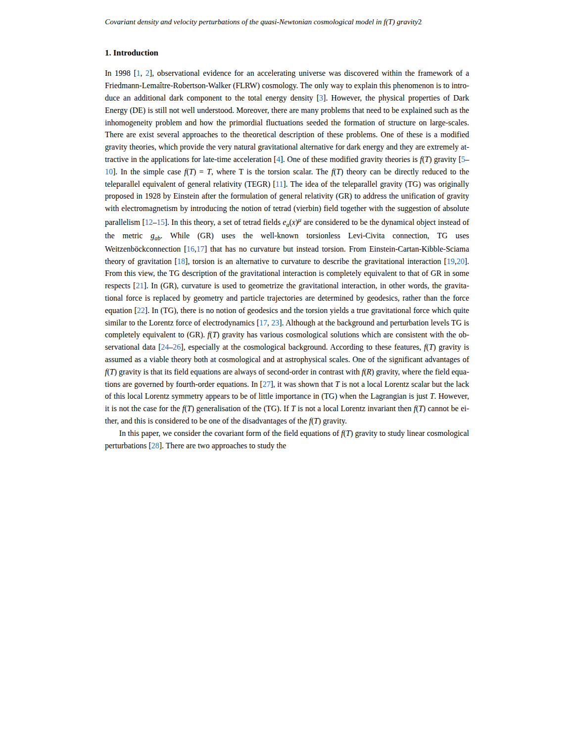Covariant density and velocity perturbations of the quasi-Newtonian cosmological model in f(T) gravity2
1. Introduction
In 1998 [1, 2], observational evidence for an accelerating universe was discovered within the framework of a Friedmann-Lemaître-Robertson-Walker (FLRW) cosmology. The only way to explain this phenomenon is to introduce an additional dark component to the total energy density [3]. However, the physical properties of Dark Energy (DE) is still not well understood. Moreover, there are many problems that need to be explained such as the inhomogeneity problem and how the primordial fluctuations seeded the formation of structure on large-scales. There are exist several approaches to the theoretical description of these problems. One of these is a modified gravity theories, which provide the very natural gravitational alternative for dark energy and they are extremely attractive in the applications for late-time acceleration [4]. One of these modified gravity theories is f(T) gravity [5–10]. In the simple case f(T) = T, where T is the torsion scalar. The f(T) theory can be directly reduced to the teleparallel equivalent of general relativity (TEGR) [11]. The idea of the teleparallel gravity (TG) was originally proposed in 1928 by Einstein after the formulation of general relativity (GR) to address the unification of gravity with electromagnetism by introducing the notion of tetrad (vierbin) field together with the suggestion of absolute parallelism [12–15]. In this theory, a set of tetrad fields ea(x)μ are considered to be the dynamical object instead of the metric gab. While (GR) uses the well-known torsionless Levi-Civita connection, TG uses Weitzenböckconnection [16,17] that has no curvature but instead torsion. From Einstein-Cartan-Kibble-Sciama theory of gravitation [18], torsion is an alternative to curvature to describe the gravitational interaction [19,20]. From this view, the TG description of the gravitational interaction is completely equivalent to that of GR in some respects [21]. In (GR), curvature is used to geometrize the gravitational interaction, in other words, the gravitational force is replaced by geometry and particle trajectories are determined by geodesics, rather than the force equation [22]. In (TG), there is no notion of geodesics and the torsion yields a true gravitational force which quite similar to the Lorentz force of electrodynamics [17, 23]. Although at the background and perturbation levels TG is completely equivalent to (GR). f(T) gravity has various cosmological solutions which are consistent with the observational data [24–26], especially at the cosmological background. According to these features, f(T) gravity is assumed as a viable theory both at cosmological and at astrophysical scales. One of the significant advantages of f(T) gravity is that its field equations are always of second-order in contrast with f(R) gravity, where the field equations are governed by fourth-order equations. In [27], it was shown that T is not a local Lorentz scalar but the lack of this local Lorentz symmetry appears to be of little importance in (TG) when the Lagrangian is just T. However, it is not the case for the f(T) generalisation of the (TG). If T is not a local Lorentz invariant then f(T) cannot be either, and this is considered to be one of the disadvantages of the f(T) gravity.
In this paper, we consider the covariant form of the field equations of f(T) gravity to study linear cosmological perturbations [28]. There are two approaches to study the